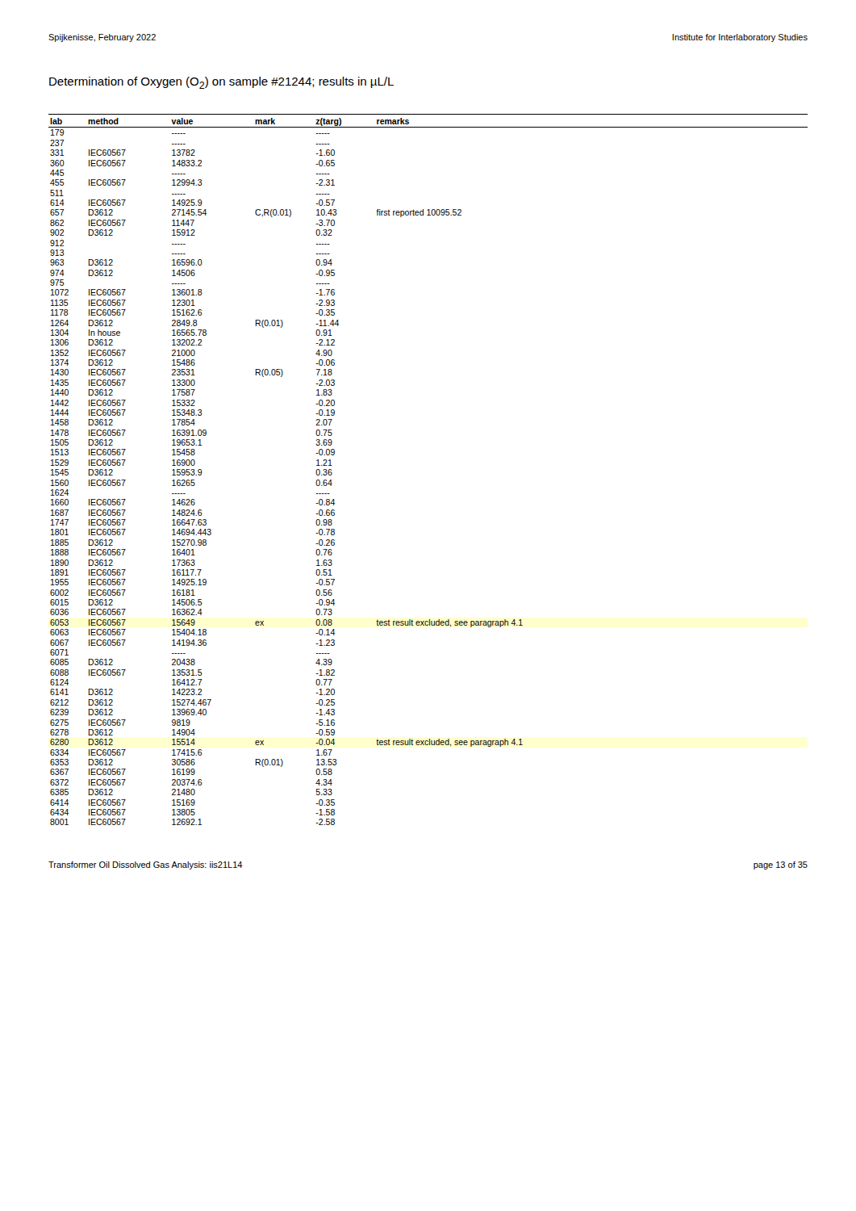Spijkenisse, February 2022
Institute for Interlaboratory Studies
Determination of Oxygen (O2) on sample #21244; results in µL/L
| lab | method | value | mark | z(targ) | remarks |
| --- | --- | --- | --- | --- | --- |
| 179 | | ----- | | ----- | |
| 237 | | ----- | | ----- | |
| 331 | IEC60567 | 13782 | | -1.60 | |
| 360 | IEC60567 | 14833.2 | | -0.65 | |
| 445 | | ----- | | ----- | |
| 455 | IEC60567 | 12994.3 | | -2.31 | |
| 511 | | ----- | | ----- | |
| 614 | IEC60567 | 14925.9 | | -0.57 | |
| 657 | D3612 | 27145.54 | C,R(0.01) | 10.43 | first reported 10095.52 |
| 862 | IEC60567 | 11447 | | -3.70 | |
| 902 | D3612 | 15912 | | 0.32 | |
| 912 | | ----- | | ----- | |
| 913 | | ----- | | ----- | |
| 963 | D3612 | 16596.0 | | 0.94 | |
| 974 | D3612 | 14506 | | -0.95 | |
| 975 | | ----- | | ----- | |
| 1072 | IEC60567 | 13601.8 | | -1.76 | |
| 1135 | IEC60567 | 12301 | | -2.93 | |
| 1178 | IEC60567 | 15162.6 | | -0.35 | |
| 1264 | D3612 | 2849.8 | R(0.01) | -11.44 | |
| 1304 | In house | 16565.78 | | 0.91 | |
| 1306 | D3612 | 13202.2 | | -2.12 | |
| 1352 | IEC60567 | 21000 | | 4.90 | |
| 1374 | D3612 | 15486 | | -0.06 | |
| 1430 | IEC60567 | 23531 | R(0.05) | 7.18 | |
| 1435 | IEC60567 | 13300 | | -2.03 | |
| 1440 | D3612 | 17587 | | 1.83 | |
| 1442 | IEC60567 | 15332 | | -0.20 | |
| 1444 | IEC60567 | 15348.3 | | -0.19 | |
| 1458 | D3612 | 17854 | | 2.07 | |
| 1478 | IEC60567 | 16391.09 | | 0.75 | |
| 1505 | D3612 | 19653.1 | | 3.69 | |
| 1513 | IEC60567 | 15458 | | -0.09 | |
| 1529 | IEC60567 | 16900 | | 1.21 | |
| 1545 | D3612 | 15953.9 | | 0.36 | |
| 1560 | IEC60567 | 16265 | | 0.64 | |
| 1624 | | ----- | | ----- | |
| 1660 | IEC60567 | 14626 | | -0.84 | |
| 1687 | IEC60567 | 14824.6 | | -0.66 | |
| 1747 | IEC60567 | 16647.63 | | 0.98 | |
| 1801 | IEC60567 | 14694.443 | | -0.78 | |
| 1885 | D3612 | 15270.98 | | -0.26 | |
| 1888 | IEC60567 | 16401 | | 0.76 | |
| 1890 | D3612 | 17363 | | 1.63 | |
| 1891 | IEC60567 | 16117.7 | | 0.51 | |
| 1955 | IEC60567 | 14925.19 | | -0.57 | |
| 6002 | IEC60567 | 16181 | | 0.56 | |
| 6015 | D3612 | 14506.5 | | -0.94 | |
| 6036 | IEC60567 | 16362.4 | | 0.73 | |
| 6053 | IEC60567 | 15649 | ex | 0.08 | test result excluded, see paragraph 4.1 |
| 6063 | IEC60567 | 15404.18 | | -0.14 | |
| 6067 | IEC60567 | 14194.36 | | -1.23 | |
| 6071 | | ----- | | ----- | |
| 6085 | D3612 | 20438 | | 4.39 | |
| 6088 | IEC60567 | 13531.5 | | -1.82 | |
| 6124 | | 16412.7 | | 0.77 | |
| 6141 | D3612 | 14223.2 | | -1.20 | |
| 6212 | D3612 | 15274.467 | | -0.25 | |
| 6239 | D3612 | 13969.40 | | -1.43 | |
| 6275 | IEC60567 | 9819 | | -5.16 | |
| 6278 | D3612 | 14904 | | -0.59 | |
| 6280 | D3612 | 15514 | ex | -0.04 | test result excluded, see paragraph 4.1 |
| 6334 | IEC60567 | 17415.6 | | 1.67 | |
| 6353 | D3612 | 30586 | R(0.01) | 13.53 | |
| 6367 | IEC60567 | 16199 | | 0.58 | |
| 6372 | IEC60567 | 20374.6 | | 4.34 | |
| 6385 | D3612 | 21480 | | 5.33 | |
| 6414 | IEC60567 | 15169 | | -0.35 | |
| 6434 | IEC60567 | 13805 | | -1.58 | |
| 8001 | IEC60567 | 12692.1 | | -2.58 | |
Transformer Oil Dissolved Gas Analysis: iis21L14
page 13 of 35